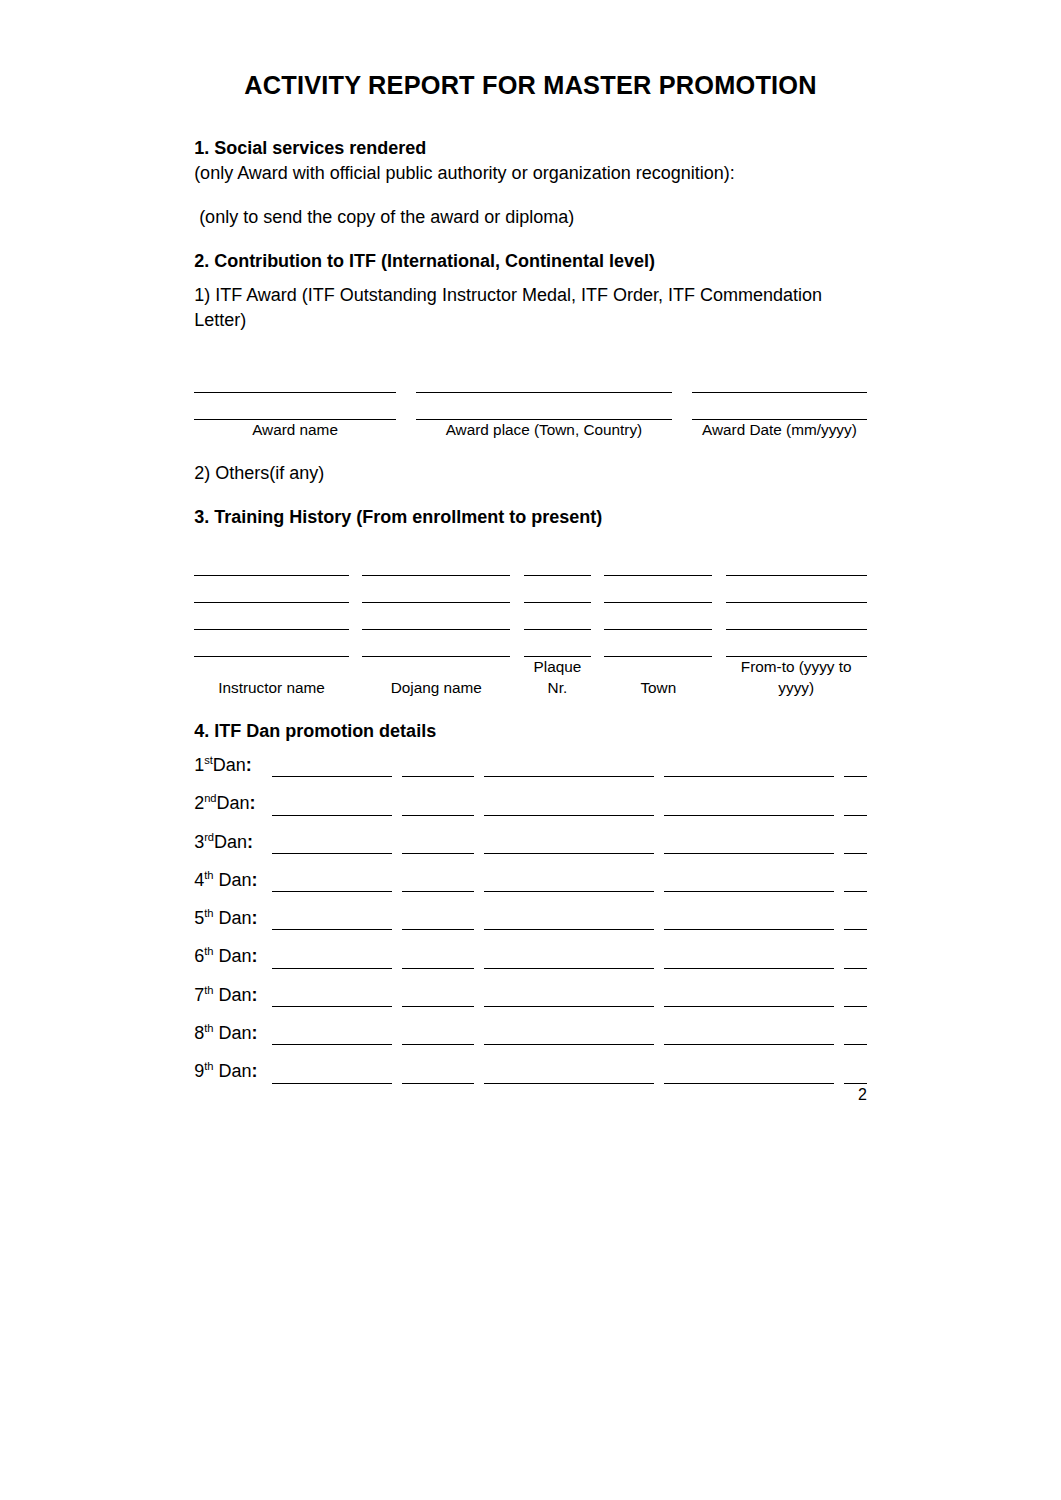ACTIVITY REPORT FOR MASTER PROMOTION
1. Social services rendered
(only Award with official public authority or organization recognition):
(only to send the copy of the award or diploma)
2. Contribution to ITF (International, Continental level)
1) ITF Award (ITF Outstanding Instructor Medal, ITF Order, ITF Commendation Letter)
| Award name | | Award place (Town, Country) | | Award Date (mm/yyyy) |
2) Others(if any)
3. Training History (From enrollment to present)
| Instructor name | | Dojang name | | Plaque Nr. | | Town | | From-to (yyyy to yyyy) |
4. ITF Dan promotion details
1stDan:
2ndDan:
3rdDan:
4th Dan:
5th Dan:
6th Dan:
7th Dan:
8th Dan:
9th Dan:
2